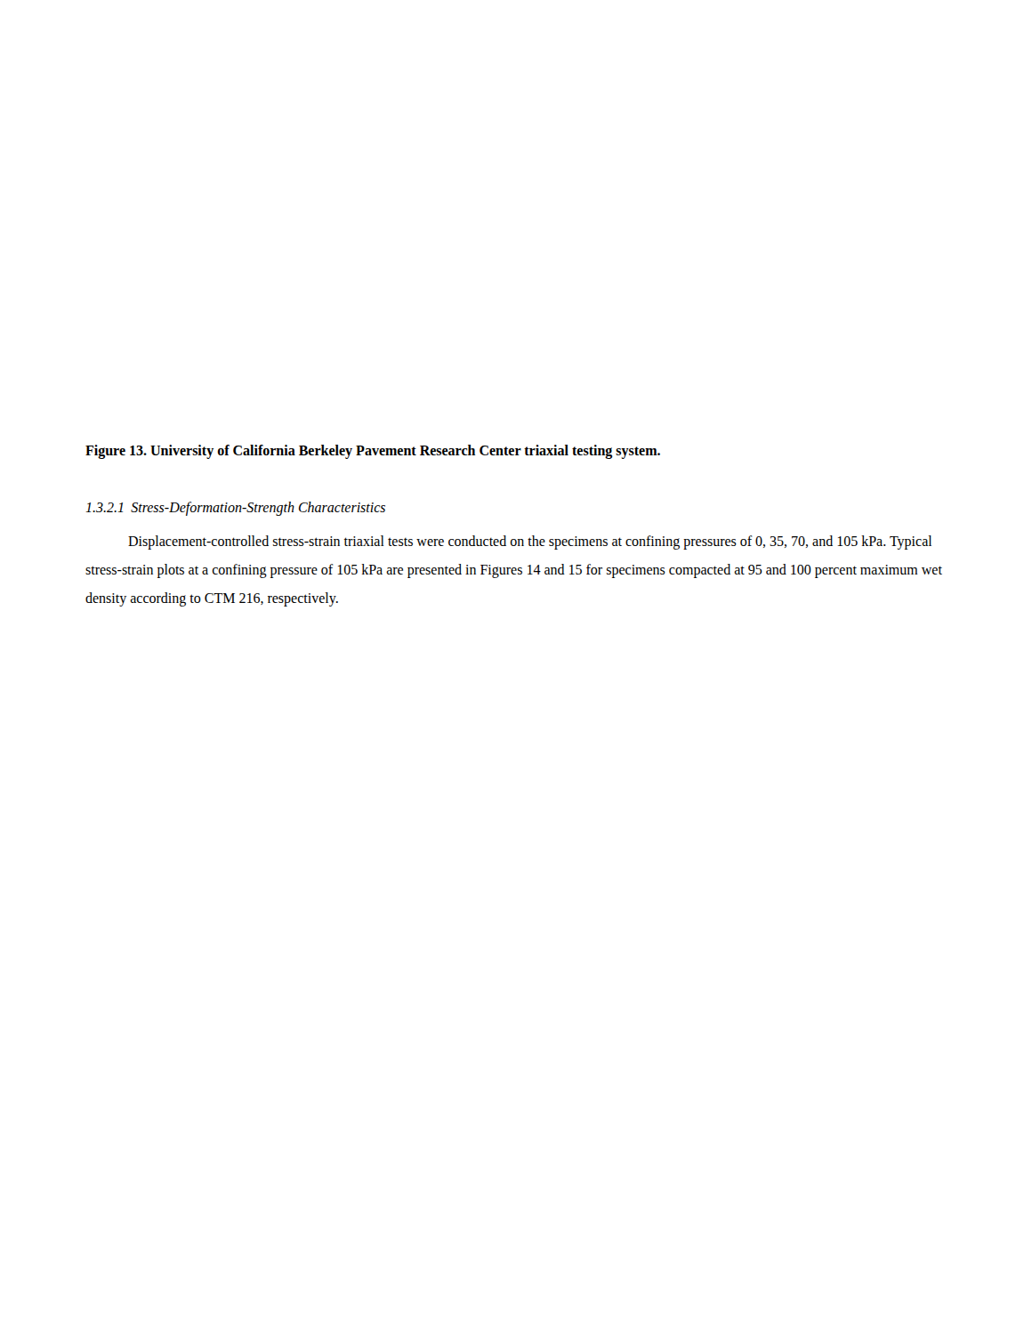Figure 13. University of California Berkeley Pavement Research Center triaxial testing system.
1.3.2.1 Stress-Deformation-Strength Characteristics
Displacement-controlled stress-strain triaxial tests were conducted on the specimens at confining pressures of 0, 35, 70, and 105 kPa. Typical stress-strain plots at a confining pressure of 105 kPa are presented in Figures 14 and 15 for specimens compacted at 95 and 100 percent maximum wet density according to CTM 216, respectively.